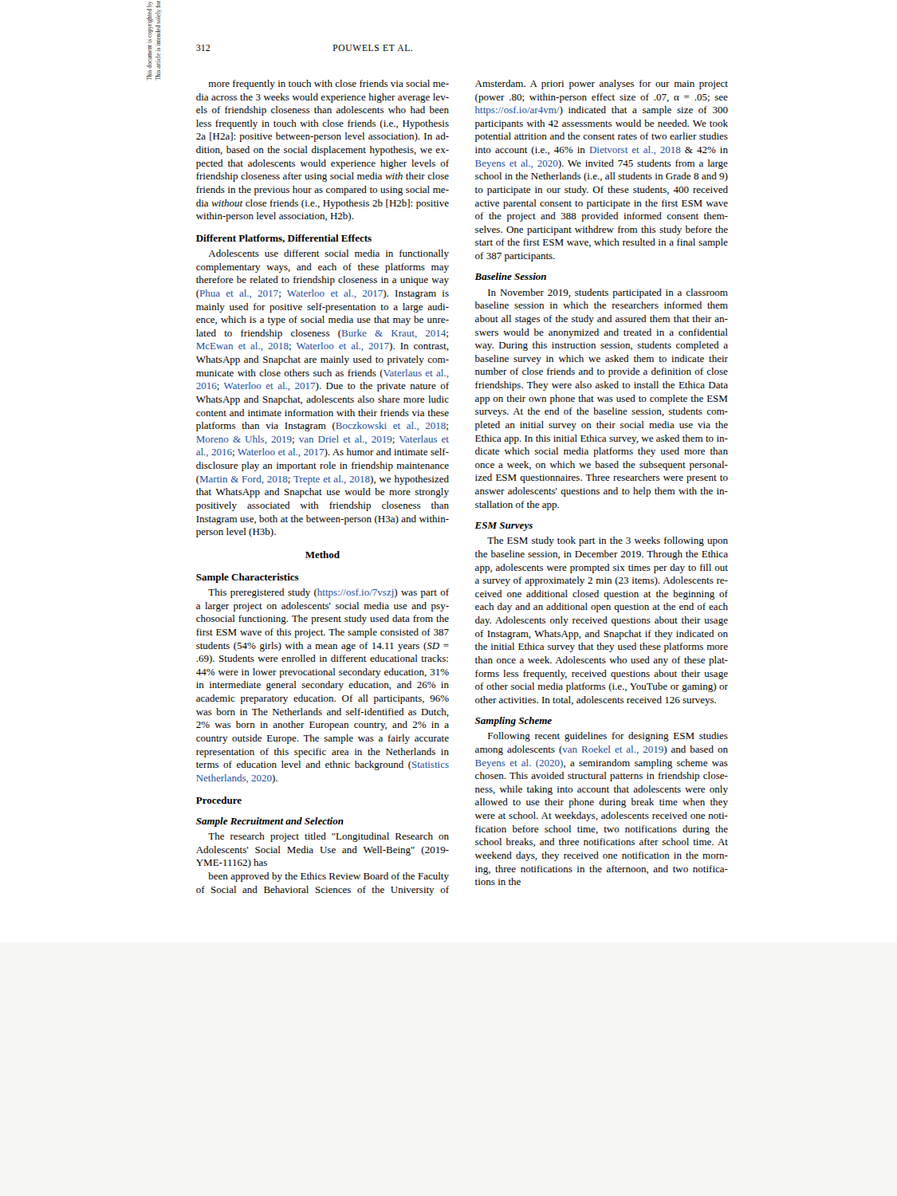This document is copyrighted by the American Psychological Association or one of its allied publishers.
This article is intended solely for the personal use of the individual user and is not to be disseminated broadly.
312 Pouwels et al.
more frequently in touch with close friends via social media across the 3 weeks would experience higher average levels of friendship closeness than adolescents who had been less frequently in touch with close friends (i.e., Hypothesis 2a [H2a]: positive between-person level association). In addition, based on the social displacement hypothesis, we expected that adolescents would experience higher levels of friendship closeness after using social media with their close friends in the previous hour as compared to using social media without close friends (i.e., Hypothesis 2b [H2b]: positive within-person level association, H2b).
Different Platforms, Differential Effects
Adolescents use different social media in functionally complementary ways, and each of these platforms may therefore be related to friendship closeness in a unique way (Phua et al., 2017; Waterloo et al., 2017). Instagram is mainly used for positive self-presentation to a large audience, which is a type of social media use that may be unrelated to friendship closeness (Burke & Kraut, 2014; McEwan et al., 2018; Waterloo et al., 2017). In contrast, WhatsApp and Snapchat are mainly used to privately communicate with close others such as friends (Vaterlaus et al., 2016; Waterloo et al., 2017). Due to the private nature of WhatsApp and Snapchat, adolescents also share more ludic content and intimate information with their friends via these platforms than via Instagram (Boczkowski et al., 2018; Moreno & Uhls, 2019; van Driel et al., 2019; Vaterlaus et al., 2016; Waterloo et al., 2017). As humor and intimate self-disclosure play an important role in friendship maintenance (Martin & Ford, 2018; Trepte et al., 2018), we hypothesized that WhatsApp and Snapchat use would be more strongly positively associated with friendship closeness than Instagram use, both at the between-person (H3a) and within-person level (H3b).
Method
Sample Characteristics
This preregistered study (https://osf.io/7vszj) was part of a larger project on adolescents' social media use and psychosocial functioning. The present study used data from the first ESM wave of this project. The sample consisted of 387 students (54% girls) with a mean age of 14.11 years (SD = .69). Students were enrolled in different educational tracks: 44% were in lower prevocational secondary education, 31% in intermediate general secondary education, and 26% in academic preparatory education. Of all participants, 96% was born in The Netherlands and self-identified as Dutch, 2% was born in another European country, and 2% in a country outside Europe. The sample was a fairly accurate representation of this specific area in the Netherlands in terms of education level and ethnic background (Statistics Netherlands, 2020).
Procedure
Sample Recruitment and Selection
The research project titled "Longitudinal Research on Adolescents' Social Media Use and Well-Being" (2019-YME-11162) has
been approved by the Ethics Review Board of the Faculty of Social and Behavioral Sciences of the University of Amsterdam. A priori power analyses for our main project (power .80; within-person effect size of .07, α = .05; see https://osf.io/ar4vm/) indicated that a sample size of 300 participants with 42 assessments would be needed. We took potential attrition and the consent rates of two earlier studies into account (i.e., 46% in Dietvorst et al., 2018 & 42% in Beyens et al., 2020). We invited 745 students from a large school in the Netherlands (i.e., all students in Grade 8 and 9) to participate in our study. Of these students, 400 received active parental consent to participate in the first ESM wave of the project and 388 provided informed consent themselves. One participant withdrew from this study before the start of the first ESM wave, which resulted in a final sample of 387 participants.
Baseline Session
In November 2019, students participated in a classroom baseline session in which the researchers informed them about all stages of the study and assured them that their answers would be anonymized and treated in a confidential way. During this instruction session, students completed a baseline survey in which we asked them to indicate their number of close friends and to provide a definition of close friendships. They were also asked to install the Ethica Data app on their own phone that was used to complete the ESM surveys. At the end of the baseline session, students completed an initial survey on their social media use via the Ethica app. In this initial Ethica survey, we asked them to indicate which social media platforms they used more than once a week, on which we based the subsequent personalized ESM questionnaires. Three researchers were present to answer adolescents' questions and to help them with the installation of the app.
ESM Surveys
The ESM study took part in the 3 weeks following upon the baseline session, in December 2019. Through the Ethica app, adolescents were prompted six times per day to fill out a survey of approximately 2 min (23 items). Adolescents received one additional closed question at the beginning of each day and an additional open question at the end of each day. Adolescents only received questions about their usage of Instagram, WhatsApp, and Snapchat if they indicated on the initial Ethica survey that they used these platforms more than once a week. Adolescents who used any of these platforms less frequently, received questions about their usage of other social media platforms (i.e., YouTube or gaming) or other activities. In total, adolescents received 126 surveys.
Sampling Scheme
Following recent guidelines for designing ESM studies among adolescents (van Roekel et al., 2019) and based on Beyens et al. (2020), a semirandom sampling scheme was chosen. This avoided structural patterns in friendship closeness, while taking into account that adolescents were only allowed to use their phone during break time when they were at school. At weekdays, adolescents received one notification before school time, two notifications during the school breaks, and three notifications after school time. At weekend days, they received one notification in the morning, three notifications in the afternoon, and two notifications in the